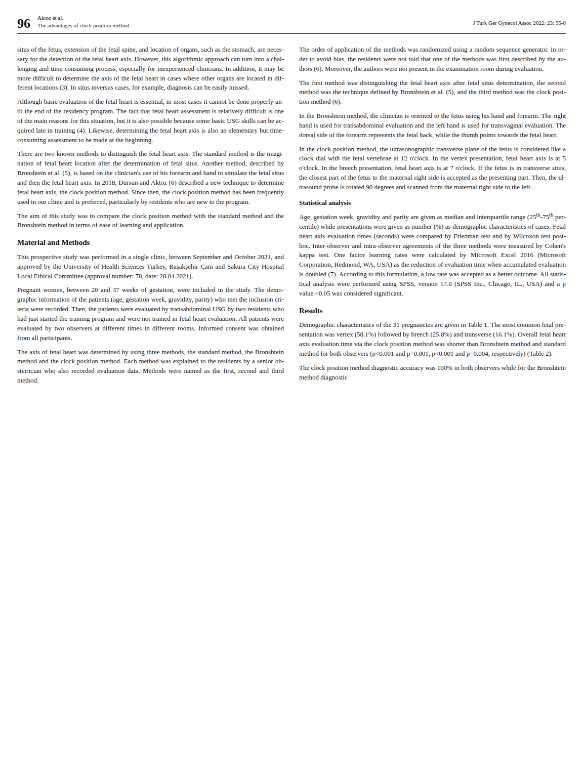96
Aktoz et al.
The advantages of clock position method
J Turk Ger Gynecol Assoc 2022; 23: 95-8
situs of the fetus, extension of the fetal spine, and location of organs, such as the stomach, are necessary for the detection of the fetal heart axis. However, this algorithmic approach can turn into a challenging and time-consuming process, especially for inexperienced clinicians. In addition, it may be more difficult to determine the axis of the fetal heart in cases where other organs are located in different locations (3). In situs inversus cases, for example, diagnosis can be easily missed.
Although basic evaluation of the fetal heart is essential, in most cases it cannot be done properly until the end of the residency program. The fact that fetal heart assessment is relatively difficult is one of the main reasons for this situation, but it is also possible because some basic USG skills can be acquired late in training (4). Likewise, determining the fetal heart axis is also an elementary but time-consuming assessment to be made at the beginning.
There are two known methods to distinguish the fetal heart axis. The standard method is the imagination of fetal heart location after the determination of fetal situs. Another method, described by Bronshtein et al. (5), is based on the clinician's use of his forearm and hand to simulate the fetal situs and then the fetal heart axis. In 2018, Dursun and Aktoz (6) described a new technique to determine fetal heart axis, the clock position method. Since then, the clock position method has been frequently used in our clinic and is preferred, particularly by residents who are new to the program.
The aim of this study was to compare the clock position method with the standard method and the Bronshtein method in terms of ease of learning and application.
Material and Methods
This prospective study was performed in a single clinic, between September and October 2021, and approved by the University of Health Sciences Turkey, Başakşehir Çam and Sakura City Hospital Local Ethical Committee (approval number: 78, date: 28.04.2021).
Pregnant women, between 20 and 37 weeks of gestation, were included in the study. The demographic information of the patients (age, gestation week, gravidity, parity) who met the inclusion criteria were recorded. Then, the patients were evaluated by transabdominal USG by two residents who had just started the training program and were not trained in fetal heart evaluation. All patients were evaluated by two observers at different times in different rooms. Informed consent was obtained from all participants.
The axis of fetal heart was determined by using three methods, the standard method, the Bronshtein method and the clock position method. Each method was explained to the residents by a senior obstetrician who also recorded evaluation data. Methods were named as the first, second and third method.
The order of application of the methods was randomized using a random sequence generator. In order to avoid bias, the residents were not told that one of the methods was first described by the authors (6). Moreover, the authors were not present in the examination room during evaluation.
The first method was distinguishing the fetal heart axis after fetal situs determination, the second method was the technique defined by Bronshtein et al. (5), and the third method was the clock position method (6).
In the Bronshtein method, the clinician is oriented to the fetus using his hand and forearm. The right hand is used for transabdominal evaluation and the left hand is used for transvaginal evaluation. The dorsal side of the forearm represents the fetal back, while the thumb points towards the fetal heart.
In the clock position method, the ultrasonographic transverse plane of the fetus is considered like a clock dial with the fetal vertebrae at 12 o'clock. In the vertex presentation, fetal heart axis is at 5 o'clock. In the breech presentation, fetal heart axis is at 7 o'clock. If the fetus is in transverse situs, the closest part of the fetus to the maternal right side is accepted as the presenting part. Then, the ultrasound probe is rotated 90 degrees and scanned from the maternal right side to the left.
Statistical analysis
Age, gestation week, gravidity and parity are given as median and interquartile range (25th-75th percentile) while presentations were given as number (%) as demographic characteristics of cases. Fetal heart axis evaluation times (seconds) were compared by Friedman test and by Wilcoxon test post-hoc. Inter-observer and intra-observer agreements of the three methods were measured by Cohen's kappa test. One factor learning rates were calculated by Microsoft Excel 2016 (Microsoft Corporation, Redmond, WA, USA) as the reduction of evaluation time when accumulated evaluation is doubled (7). According to this formulation, a low rate was accepted as a better outcome. All statistical analysis were performed using SPSS, version 17.0 (SPSS Inc., Chicago, IL., USA) and a p value <0.05 was considered significant.
Results
Demographic characteristics of the 31 pregnancies are given in Table 1. The most common fetal presentation was vertex (58.1%) followed by breech (25.8%) and transverse (16.1%). Overall fetal heart axis evaluation time via the clock position method was shorter than Bronshtein method and standard method for both observers (p<0.001 and p=0.001, p<0.001 and p=0.004, respectively) (Table 2).
The clock position method diagnostic accuracy was 100% in both observers while for the Bronshtein method diagnostic